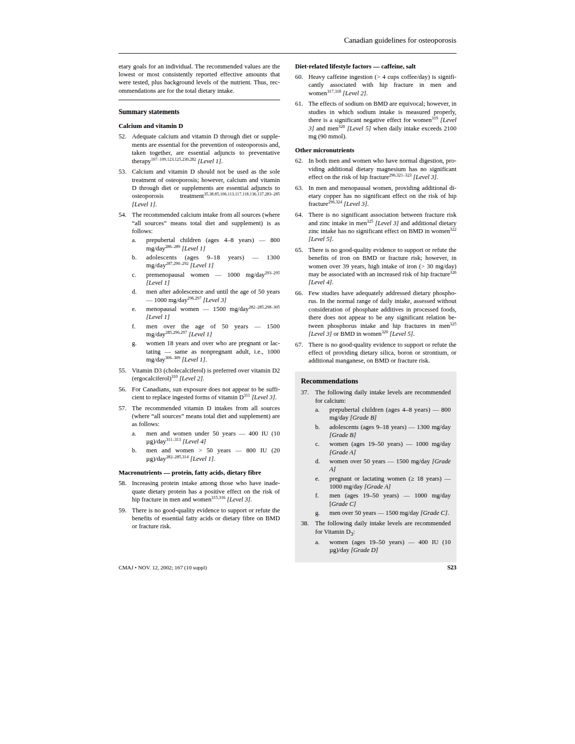Canadian guidelines for osteoporosis
etary goals for an individual. The recommended values are the lowest or most consistently reported effective amounts that were tested, plus background levels of the nutrient. Thus, recommendations are for the total dietary intake.
Summary statements
Calcium and vitamin D
52. Adequate calcium and vitamin D through diet or supplements are essential for the prevention of osteoporosis and, taken together, are essential adjuncts to preventative therapy107–109,123,125,230,282 [Level 1].
53. Calcium and vitamin D should not be used as the sole treatment of osteoporosis; however, calcium and vitamin D through diet or supplements are essential adjuncts to osteoporosis treatment35,38,85,106,113,117,118,136,137,283–285 [Level 1].
54. The recommended calcium intake from all sources (where “all sources” means total diet and supplement) is as follows:
a. prepubertal children (ages 4–8 years) — 800 mg/day286–289 [Level 1]
b. adolescents (ages 9–18 years) — 1300 mg/day287,290–292 [Level 1]
c. premenopausal women — 1000 mg/day293–295 [Level 1]
d. men after adolescence and until the age of 50 years — 1000 mg/day296,297 [Level 3]
e. menopausal women — 1500 mg/day282–285,298–305 [Level 1]
f. men over the age of 50 years — 1500 mg/day285,296,297 [Level 1]
g. women 18 years and over who are pregnant or lactating — same as nonpregnant adult, i.e., 1000 mg/day306–309 [Level 1].
55. Vitamin D3 (cholecalciferol) is preferred over vitamin D2 (ergocalciferol)310 [Level 2].
56. For Canadians, sun exposure does not appear to be sufficient to replace ingested forms of vitamin D311 [Level 3].
57. The recommended vitamin D intakes from all sources (where “all sources” means total diet and supplement) are as follows:
a. men and women under 50 years — 400 IU (10 µg)/day311–313 [Level 4]
b. men and women > 50 years — 800 IU (20 µg)/day282–285,314 [Level 1].
Macronutrients — protein, fatty acids, dietary fibre
58. Increasing protein intake among those who have inadequate dietary protein has a positive effect on the risk of hip fracture in men and women315,316 [Level 3].
59. There is no good-quality evidence to support or refute the benefits of essential fatty acids or dietary fibre on BMD or fracture risk.
Diet-related lifestyle factors — caffeine, salt
60. Heavy caffeine ingestion (> 4 cups coffee/day) is significantly associated with hip fracture in men and women317,318 [Level 2].
61. The effects of sodium on BMD are equivocal; however, in studies in which sodium intake is measured properly, there is a significant negative effect for women319 [Level 3] and men320 [Level 5] when daily intake exceeds 2100 mg (90 mmol).
Other micronutrients
62. In both men and women who have normal digestion, providing additional dietary magnesium has no significant effect on the risk of hip fracture296,321–323 [Level 3].
63. In men and menopausal women, providing additional dietary copper has no significant effect on the risk of hip fracture296,324 [Level 3].
64. There is no significant association between fracture risk and zinc intake in men325 [Level 3] and additional dietary zinc intake has no significant effect on BMD in women322 [Level 5].
65. There is no good-quality evidence to support or refute the benefits of iron on BMD or fracture risk; however, in women over 39 years, high intake of iron (> 30 mg/day) may be associated with an increased risk of hip fracture326 [Level 4].
66. Few studies have adequately addressed dietary phosphorus. In the normal range of daily intake, assessed without consideration of phosphate additives in processed foods, there does not appear to be any significant relation between phosphorus intake and hip fractures in men325 [Level 3] or BMD in women320 [Level 5].
67. There is no good-quality evidence to support or refute the effect of providing dietary silica, boron or strontium, or additional manganese, on BMD or fracture risk.
Recommendations
37. The following daily intake levels are recommended for calcium:
a. prepubertal children (ages 4–8 years) — 800 mg/day [Grade B]
b. adolescents (ages 9–18 years) — 1300 mg/day [Grade B]
c. women (ages 19–50 years) — 1000 mg/day [Grade A]
d. women over 50 years — 1500 mg/day [Grade A]
e. pregnant or lactating women (≥ 18 years) — 1000 mg/day [Grade A]
f. men (ages 19–50 years) — 1000 mg/day [Grade C]
g. men over 50 years — 1500 mg/day [Grade C].
38. The following daily intake levels are recommended for Vitamin D3:
a. women (ages 19–50 years) — 400 IU (10 µg)/day [Grade D]
CMAJ • NOV. 12, 2002; 167 (10 suppl) S23